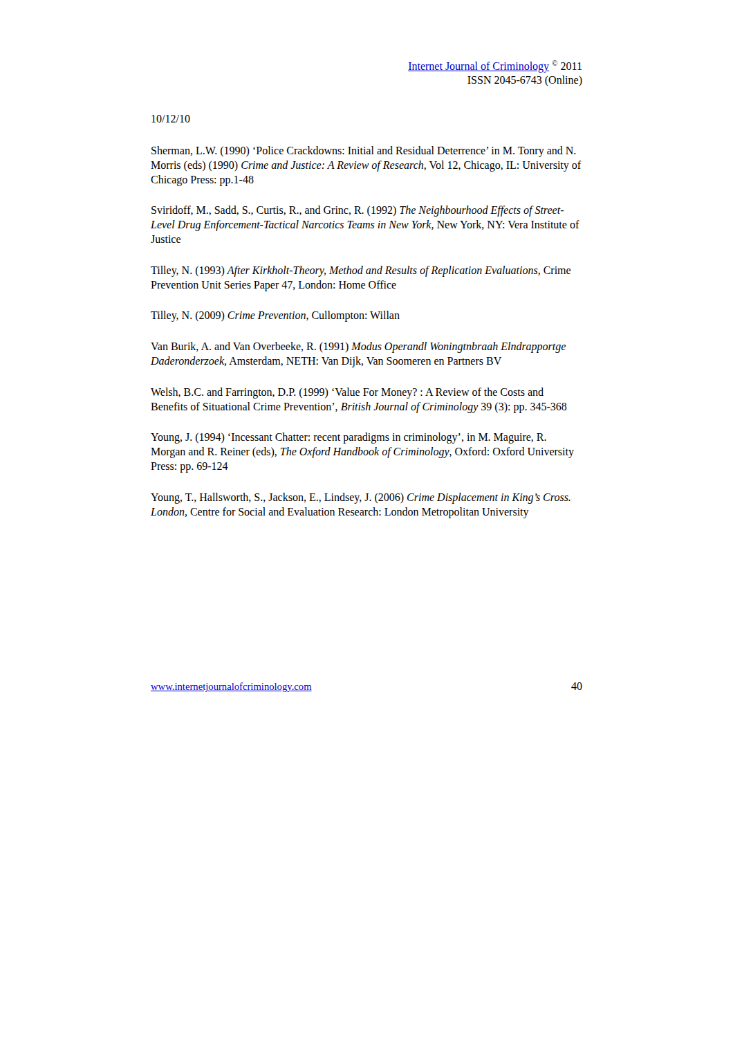Internet Journal of Criminology © 2011
ISSN 2045-6743 (Online)
10/12/10
Sherman, L.W. (1990) ‘Police Crackdowns: Initial and Residual Deterrence’ in M. Tonry and N. Morris (eds) (1990) Crime and Justice: A Review of Research, Vol 12, Chicago, IL: University of Chicago Press: pp.1-48
Sviridoff, M., Sadd, S., Curtis, R., and Grinc, R. (1992) The Neighbourhood Effects of Street-Level Drug Enforcement-Tactical Narcotics Teams in New York, New York, NY: Vera Institute of Justice
Tilley, N. (1993) After Kirkholt-Theory, Method and Results of Replication Evaluations, Crime Prevention Unit Series Paper 47, London: Home Office
Tilley, N. (2009) Crime Prevention, Cullompton: Willan
Van Burik, A. and Van Overbeeke, R. (1991) Modus Operandl Woningtnbraah Elndrapportge Daderonderzoek, Amsterdam, NETH: Van Dijk, Van Soomeren en Partners BV
Welsh, B.C. and Farrington, D.P. (1999) ‘Value For Money? : A Review of the Costs and Benefits of Situational Crime Prevention’, British Journal of Criminology 39 (3): pp. 345-368
Young, J. (1994) ‘Incessant Chatter: recent paradigms in criminology’, in M. Maguire, R. Morgan and R. Reiner (eds), The Oxford Handbook of Criminology, Oxford: Oxford University Press: pp. 69-124
Young, T., Hallsworth, S., Jackson, E., Lindsey, J. (2006) Crime Displacement in King’s Cross. London, Centre for Social and Evaluation Research: London Metropolitan University
www.internetjournalofcriminology.com 40